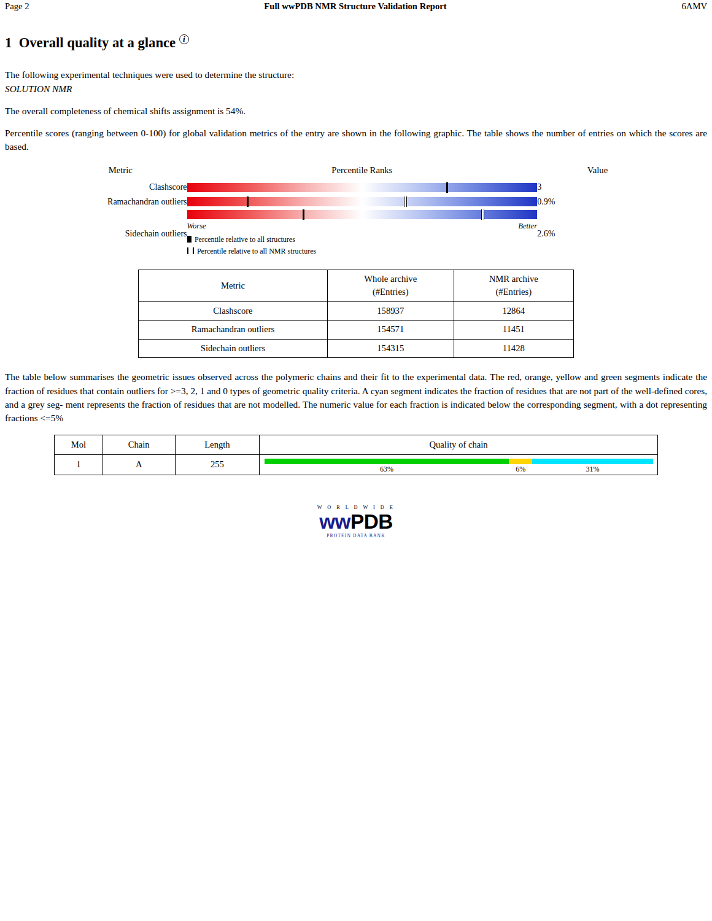Page 2
Full wwPDB NMR Structure Validation Report
6AMV
1 Overall quality at a glance i
The following experimental techniques were used to determine the structure:
SOLUTION NMR
The overall completeness of chemical shifts assignment is 54%.
Percentile scores (ranging between 0-100) for global validation metrics of the entry are shown in the following graphic. The table shows the number of entries on which the scores are based.
| Metric | Percentile Ranks | Value |
| --- | --- | --- |
| Clashscore | | 3 |
| Ramachandran outliers | | 0.9% |
| Sidechain outliers | Worse Better Percentile relative to all structures Percentile relative to all NMR structures | 2.6% |
| Metric | Whole archive (#Entries) | NMR archive (#Entries) |
| --- | --- | --- |
| Clashscore | 158937 | 12864 |
| Ramachandran outliers | 154571 | 11451 |
| Sidechain outliers | 154315 | 11428 |
The table below summarises the geometric issues observed across the polymeric chains and their fit to the experimental data. The red, orange, yellow and green segments indicate the fraction of residues that contain outliers for >=3, 2, 1 and 0 types of geometric quality criteria. A cyan segment indicates the fraction of residues that are not part of the well-defined cores, and a grey seg- ment represents the fraction of residues that are not modelled. The numeric value for each fraction is indicated below the corresponding segment, with a dot representing fractions <=5%
| Mol | Chain | Length | Quality of chain |
| --- | --- | --- | --- |
| 1 | A | 255 | 63% 6% 31% |
W O R L D W I D E
ww PDB
PROTEIN DATA BANK